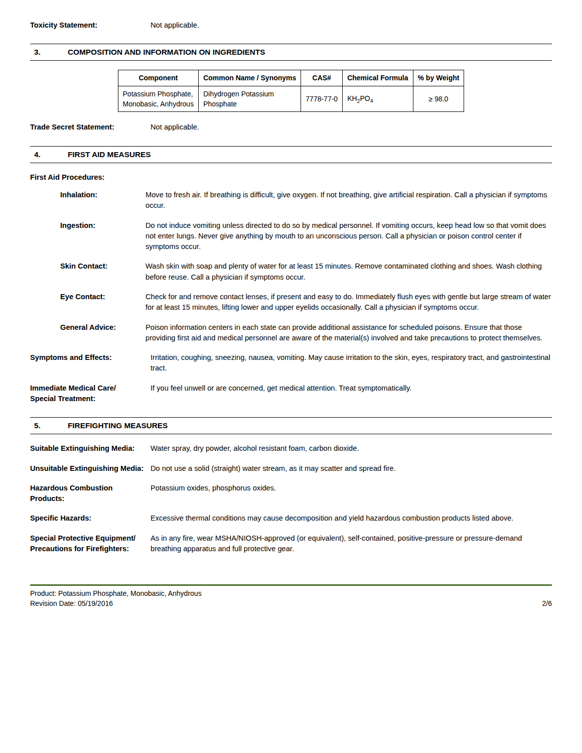Toxicity Statement:
Not applicable.
3. COMPOSITION AND INFORMATION ON INGREDIENTS
| Component | Common Name / Synonyms | CAS# | Chemical Formula | % by Weight |
| --- | --- | --- | --- | --- |
| Potassium Phosphate, Monobasic, Anhydrous | Dihydrogen Potassium Phosphate | 7778-77-0 | KH 2 PO 4 | ≥ 98.0 |
Trade Secret Statement:
Not applicable.
4. FIRST AID MEASURES
First Aid Procedures:
Inhalation:
Move to fresh air. If breathing is difficult, give oxygen. If not breathing, give artificial respiration. Call a physician if symptoms occur.
Ingestion:
Do not induce vomiting unless directed to do so by medical personnel. If vomiting occurs, keep head low so that vomit does not enter lungs. Never give anything by mouth to an unconscious person. Call a physician or poison control center if symptoms occur.
Skin Contact:
Wash skin with soap and plenty of water for at least 15 minutes. Remove contaminated clothing and shoes. Wash clothing before reuse. Call a physician if symptoms occur.
Eye Contact:
Check for and remove contact lenses, if present and easy to do. Immediately flush eyes with gentle but large stream of water for at least 15 minutes, lifting lower and upper eyelids occasionally. Call a physician if symptoms occur.
General Advice:
Poison information centers in each state can provide additional assistance for scheduled poisons. Ensure that those providing first aid and medical personnel are aware of the material(s) involved and take precautions to protect themselves.
Symptoms and Effects:
Irritation, coughing, sneezing, nausea, vomiting. May cause irritation to the skin, eyes, respiratory tract, and gastrointestinal tract.
Immediate Medical Care/
Special Treatment:
If you feel unwell or are concerned, get medical attention. Treat symptomatically.
5. FIREFIGHTING MEASURES
Suitable Extinguishing Media:
Water spray, dry powder, alcohol resistant foam, carbon dioxide.
Unsuitable Extinguishing Media:
Do not use a solid (straight) water stream, as it may scatter and spread fire.
Hazardous Combustion
Products:
Potassium oxides, phosphorus oxides.
Specific Hazards:
Excessive thermal conditions may cause decomposition and yield hazardous combustion products listed above.
Special Protective Equipment/
Precautions for Firefighters:
As in any fire, wear MSHA/NIOSH-approved (or equivalent), self-contained, positive-pressure or pressure-demand breathing apparatus and full protective gear.
Product: Potassium Phosphate, Monobasic, Anhydrous
Revision Date: 05/19/2016
2/6